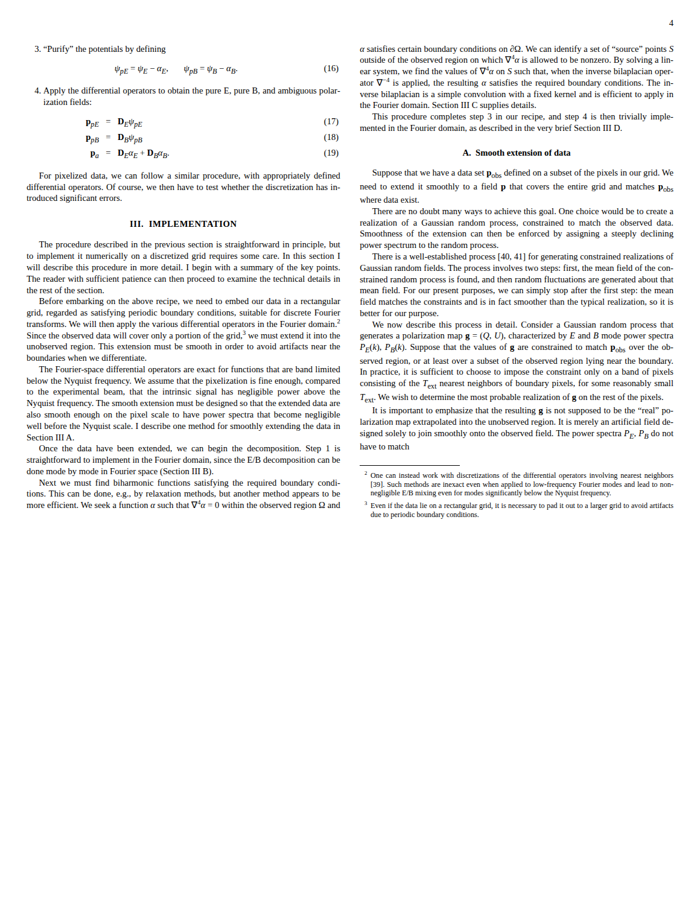4
“Purify” the potentials by defining
| ψ pE = ψ E − α E , ψ pB = ψ B − α B . | (16) |
Apply the differential operators to obtain the pure E, pure B, and ambiguous polarization fields:
| p pE | = | D E ψ pE | (17) |
| p pB | = | D B ψ pB | (18) |
| p a | = | D E α E + D B α B . | (19) |
For pixelized data, we can follow a similar procedure, with appropriately defined differential operators. Of course, we then have to test whether the discretization has introduced significant errors.
III. Implementation
The procedure described in the previous section is straightforward in principle, but to implement it numerically on a discretized grid requires some care. In this section I will describe this procedure in more detail. I begin with a summary of the key points. The reader with sufficient patience can then proceed to examine the technical details in the rest of the section.
Before embarking on the above recipe, we need to embed our data in a rectangular grid, regarded as satisfying periodic boundary conditions, suitable for discrete Fourier transforms. We will then apply the various differential operators in the Fourier domain.2 Since the observed data will cover only a portion of the grid,3 we must extend it into the unobserved region. This extension must be smooth in order to avoid artifacts near the boundaries when we differentiate.
The Fourier-space differential operators are exact for functions that are band limited below the Nyquist frequency. We assume that the pixelization is fine enough, compared to the experimental beam, that the intrinsic signal has negligible power above the Nyquist frequency. The smooth extension must be designed so that the extended data are also smooth enough on the pixel scale to have power spectra that become negligible well before the Nyquist scale. I describe one method for smoothly extending the data in Section III A.
Once the data have been extended, we can begin the decomposition. Step 1 is straightforward to implement in the Fourier domain, since the E/B decomposition can be done mode by mode in Fourier space (Section III B).
Next we must find biharmonic functions satisfying the required boundary conditions. This can be done, e.g., by relaxation methods, but another method appears to be more efficient. We seek a function α such that ∇4α = 0 within the observed region Ω and α satisfies certain boundary conditions on ∂Ω. We can identify a set of “source” points S outside of the observed region on which ∇4α is allowed to be nonzero. By solving a linear system, we find the values of ∇4α on S such that, when the inverse bilaplacian operator ∇−4 is applied, the resulting α satisfies the required boundary conditions. The inverse bilaplacian is a simple convolution with a fixed kernel and is efficient to apply in the Fourier domain. Section III C supplies details.
This procedure completes step 3 in our recipe, and step 4 is then trivially implemented in the Fourier domain, as described in the very brief Section III D.
A. Smooth extension of data
Suppose that we have a data set pobs defined on a subset of the pixels in our grid. We need to extend it smoothly to a field p that covers the entire grid and matches pobs where data exist.
There are no doubt many ways to achieve this goal. One choice would be to create a realization of a Gaussian random process, constrained to match the observed data. Smoothness of the extension can then be enforced by assigning a steeply declining power spectrum to the random process.
There is a well-established process [40, 41] for generating constrained realizations of Gaussian random fields. The process involves two steps: first, the mean field of the constrained random process is found, and then random fluctuations are generated about that mean field. For our present purposes, we can simply stop after the first step: the mean field matches the constraints and is in fact smoother than the typical realization, so it is better for our purpose.
We now describe this process in detail. Consider a Gaussian random process that generates a polarization map g = (Q, U), characterized by E and B mode power spectra PE(k), PB(k). Suppose that the values of g are constrained to match pobs over the observed region, or at least over a subset of the observed region lying near the boundary. In practice, it is sufficient to choose to impose the constraint only on a band of pixels consisting of the Text nearest neighbors of boundary pixels, for some reasonably small Text. We wish to determine the most probable realization of g on the rest of the pixels.
It is important to emphasize that the resulting g is not supposed to be the “real” polarization map extrapolated into the unobserved region. It is merely an artificial field designed solely to join smoothly onto the observed field. The power spectra PE, PB do not have to match
2
One can instead work with discretizations of the differential operators involving nearest neighbors [39]. Such methods are inexact even when applied to low-frequency Fourier modes and lead to non-negligible E/B mixing even for modes significantly below the Nyquist frequency.
3
Even if the data lie on a rectangular grid, it is necessary to pad it out to a larger grid to avoid artifacts due to periodic boundary conditions.